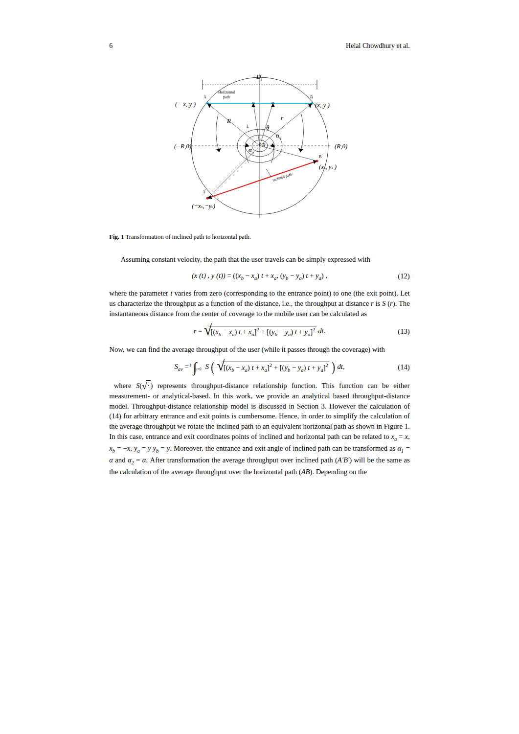6 Helal Chowdhury et al.
D t A B Horizontal path (− x, y ) (x, y ) (−R,0) (R,0) A ′ B ′ (−xb,−yb) (xa, ya ) R L r θ ′ α 1 θ α 2 inclined path
Fig. 1 Transformation of inclined path to horizontal path.
Assuming constant velocity, the path that the user travels can be simply expressed with
(x (t) , y (t)) = ((xb − xa) t + xa, (yb − ya) t + ya) ,
(12)
where the parameter t varies from zero (corresponding to the entrance point) to one (the exit point). Let us characterize the throughput as a function of the distance, i.e., the throughput at distance r is S (r). The instantaneous distance from the center of coverage to the mobile user can be calculated as
r = [(xb − xa) t + xa]2 + [(yb − ya) t + ya]2 dt.
(13)
Now, we can find the average throughput of the user (while it passes through the coverage) with
Sav = 1 ∫t=0 S ( [(xb − xa) t + xa]2 + [(yb − ya) t + ya]2 ) dt,
(14)
where S(·) represents throughput-distance relationship function. This function can be either measurement- or analytical-based. In this work, we provide an analytical based throughput-distance model. Throughput-distance relationship model is discussed in Section 3. However the calculation of (14) for arbitrary entrance and exit points is cumbersome. Hence, in order to simplify the calculation of the average throughput we rotate the inclined path to an equivalent horizontal path as shown in Figure 1. In this case, entrance and exit coordinates points of inclined and horizontal path can be related to xa = x, xb = −x, ya = y yb = y. Moreover, the entrance and exit angle of inclined path can be transformed as α1 = α and α2 = α. After transformation the average throughput over inclined path (A′B′) will be the same as the calculation of the average throughput over the horizontal path (AB). Depending on the